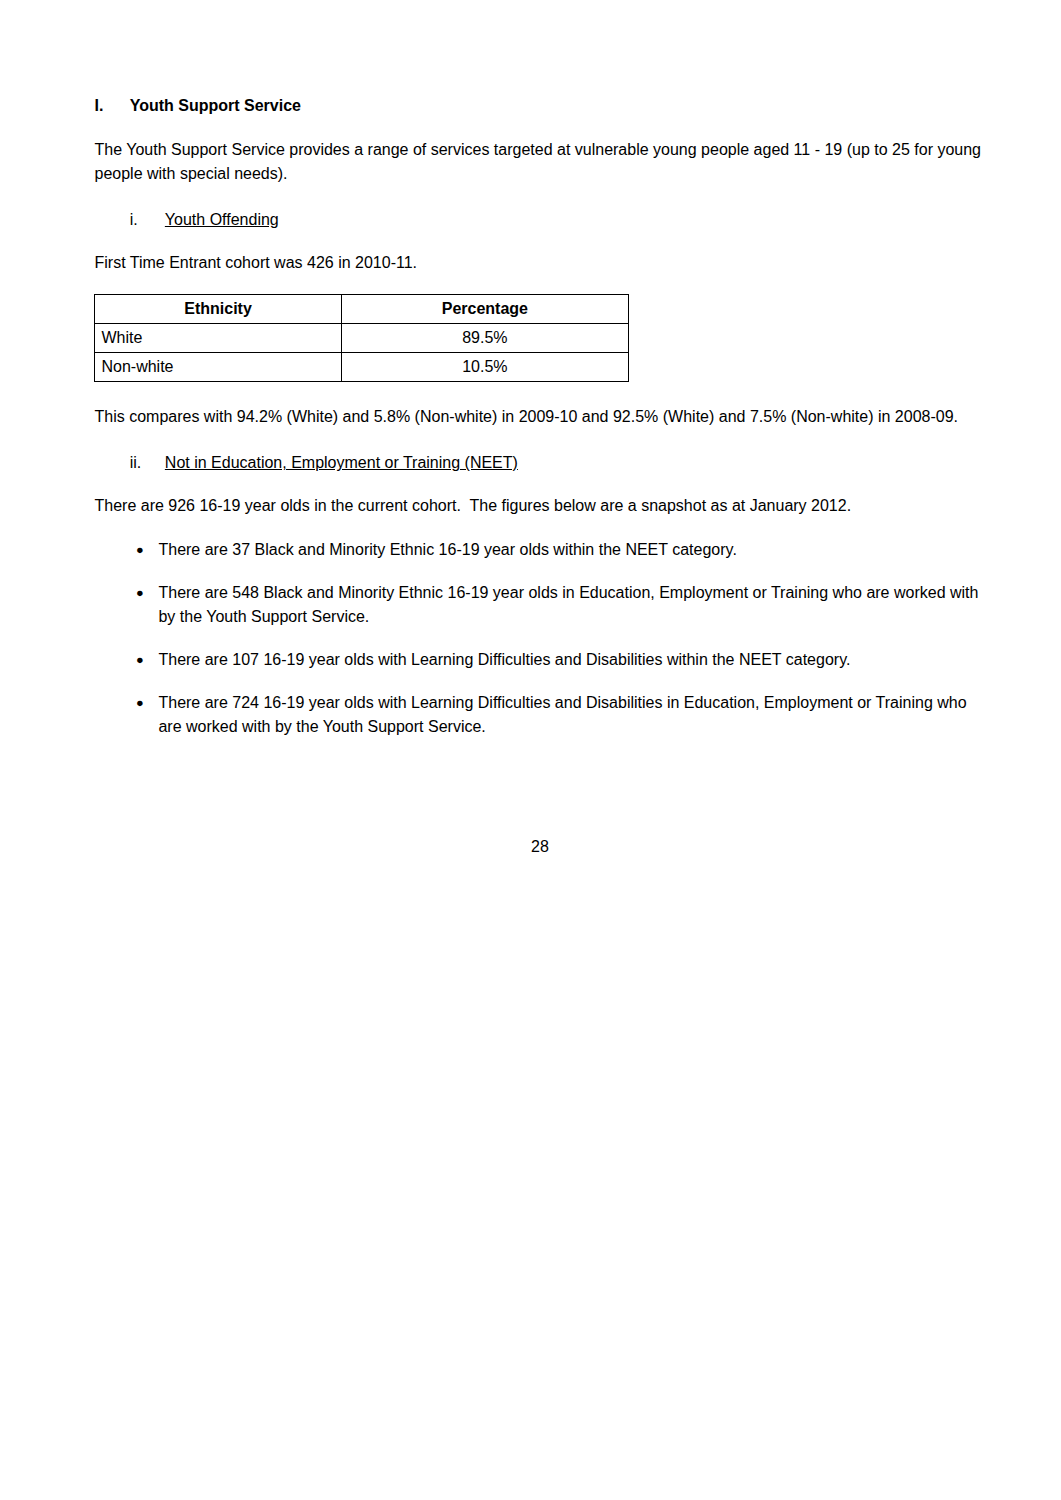I. Youth Support Service
The Youth Support Service provides a range of services targeted at vulnerable young people aged 11 - 19 (up to 25 for young people with special needs).
i. Youth Offending
First Time Entrant cohort was 426 in 2010-11.
| Ethnicity | Percentage |
| --- | --- |
| White | 89.5% |
| Non-white | 10.5% |
This compares with 94.2% (White) and 5.8% (Non-white) in 2009-10 and 92.5% (White) and 7.5% (Non-white) in 2008-09.
ii. Not in Education, Employment or Training (NEET)
There are 926 16-19 year olds in the current cohort. The figures below are a snapshot as at January 2012.
There are 37 Black and Minority Ethnic 16-19 year olds within the NEET category.
There are 548 Black and Minority Ethnic 16-19 year olds in Education, Employment or Training who are worked with by the Youth Support Service.
There are 107 16-19 year olds with Learning Difficulties and Disabilities within the NEET category.
There are 724 16-19 year olds with Learning Difficulties and Disabilities in Education, Employment or Training who are worked with by the Youth Support Service.
28